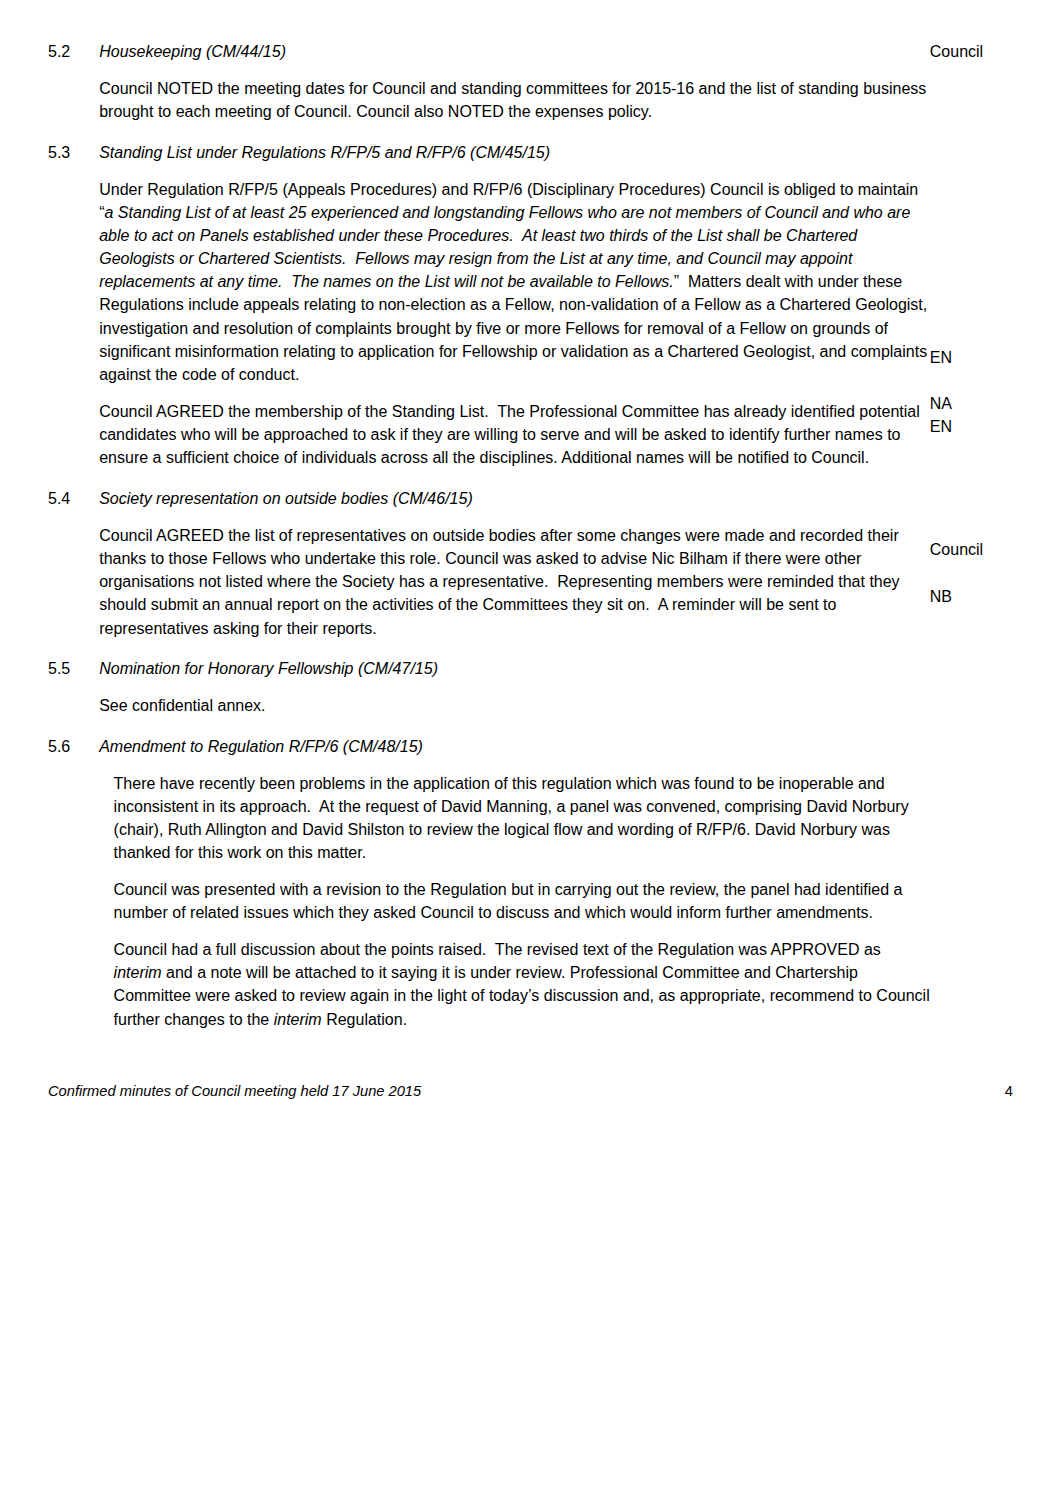| 5.2 | Housekeeping (CM/44/15) Council NOTED the meeting dates for Council and standing committees for 2015-16 and the list of standing business brought to each meeting of Council. Council also NOTED the expenses policy. | Council |
| 5.3 | Standing List under Regulations R/FP/5 and R/FP/6 (CM/45/15) Under Regulation R/FP/5 (Appeals Procedures) and R/FP/6 (Disciplinary Procedures) Council is obliged to maintain “ a Standing List of at least 25 experienced and longstanding Fellows who are not members of Council and who are able to act on Panels established under these Procedures. At least two thirds of the List shall be Chartered Geologists or Chartered Scientists. Fellows may resign from the List at any time, and Council may appoint replacements at any time. The names on the List will not be available to Fellows. ” Matters dealt with under these Regulations include appeals relating to non-election as a Fellow, non-validation of a Fellow as a Chartered Geologist, investigation and resolution of complaints brought by five or more Fellows for removal of a Fellow on grounds of significant misinformation relating to application for Fellowship or validation as a Chartered Geologist, and complaints against the code of conduct. Council AGREED the membership of the Standing List. The Professional Committee has already identified potential candidates who will be approached to ask if they are willing to serve and will be asked to identify further names to ensure a sufficient choice of individuals across all the disciplines. Additional names will be notified to Council. | EN NA EN |
| 5.4 | Society representation on outside bodies (CM/46/15) Council AGREED the list of representatives on outside bodies after some changes were made and recorded their thanks to those Fellows who undertake this role. Council was asked to advise Nic Bilham if there were other organisations not listed where the Society has a representative. Representing members were reminded that they should submit an annual report on the activities of the Committees they sit on. A reminder will be sent to representatives asking for their reports. | Council NB |
| 5.5 | Nomination for Honorary Fellowship (CM/47/15) See confidential annex. | |
| 5.6 | Amendment to Regulation R/FP/6 (CM/48/15) There have recently been problems in the application of this regulation which was found to be inoperable and inconsistent in its approach. At the request of David Manning, a panel was convened, comprising David Norbury (chair), Ruth Allington and David Shilston to review the logical flow and wording of R/FP/6. David Norbury was thanked for this work on this matter. Council was presented with a revision to the Regulation but in carrying out the review, the panel had identified a number of related issues which they asked Council to discuss and which would inform further amendments. Council had a full discussion about the points raised. The revised text of the Regulation was APPROVED as interim and a note will be attached to it saying it is under review. Professional Committee and Chartership Committee were asked to review again in the light of today’s discussion and, as appropriate, recommend to Council further changes to the interim Regulation. | |
Confirmed minutes of Council meeting held 17 June 2015
4